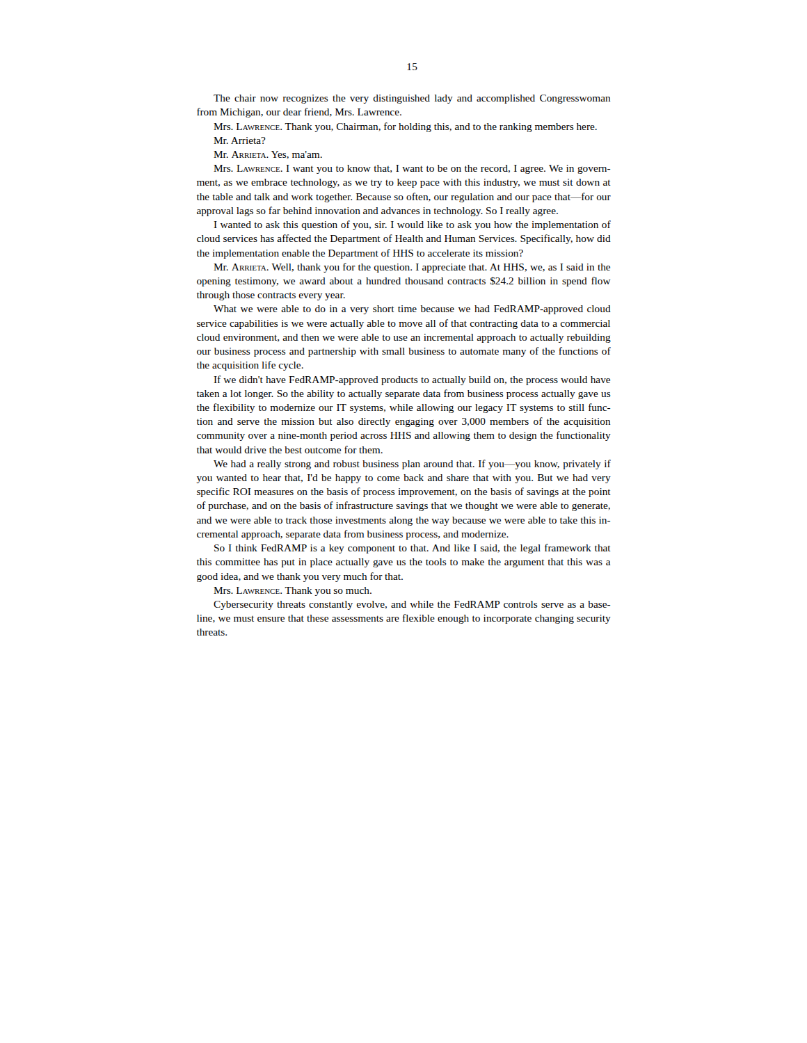15
The chair now recognizes the very distinguished lady and accomplished Congresswoman from Michigan, our dear friend, Mrs. Lawrence.
Mrs. Lawrence. Thank you, Chairman, for holding this, and to the ranking members here.
Mr. Arrieta?
Mr. Arrieta. Yes, ma'am.
Mrs. Lawrence. I want you to know that, I want to be on the record, I agree. We in government, as we embrace technology, as we try to keep pace with this industry, we must sit down at the table and talk and work together. Because so often, our regulation and our pace that—for our approval lags so far behind innovation and advances in technology. So I really agree.
I wanted to ask this question of you, sir. I would like to ask you how the implementation of cloud services has affected the Department of Health and Human Services. Specifically, how did the implementation enable the Department of HHS to accelerate its mission?
Mr. Arrieta. Well, thank you for the question. I appreciate that. At HHS, we, as I said in the opening testimony, we award about a hundred thousand contracts $24.2 billion in spend flow through those contracts every year.
What we were able to do in a very short time because we had FedRAMP-approved cloud service capabilities is we were actually able to move all of that contracting data to a commercial cloud environment, and then we were able to use an incremental approach to actually rebuilding our business process and partnership with small business to automate many of the functions of the acquisition life cycle.
If we didn't have FedRAMP-approved products to actually build on, the process would have taken a lot longer. So the ability to actually separate data from business process actually gave us the flexibility to modernize our IT systems, while allowing our legacy IT systems to still function and serve the mission but also directly engaging over 3,000 members of the acquisition community over a nine-month period across HHS and allowing them to design the functionality that would drive the best outcome for them.
We had a really strong and robust business plan around that. If you—you know, privately if you wanted to hear that, I'd be happy to come back and share that with you. But we had very specific ROI measures on the basis of process improvement, on the basis of savings at the point of purchase, and on the basis of infrastructure savings that we thought we were able to generate, and we were able to track those investments along the way because we were able to take this incremental approach, separate data from business process, and modernize.
So I think FedRAMP is a key component to that. And like I said, the legal framework that this committee has put in place actually gave us the tools to make the argument that this was a good idea, and we thank you very much for that.
Mrs. Lawrence. Thank you so much.
Cybersecurity threats constantly evolve, and while the FedRAMP controls serve as a baseline, we must ensure that these assessments are flexible enough to incorporate changing security threats.